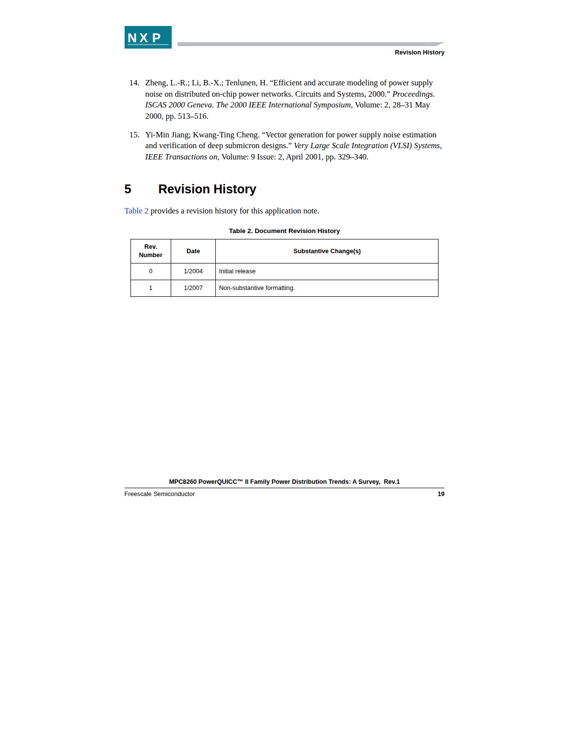N X P
Revision History
14. Zheng, L.-R.; Li, B.-X.; Tenlunen, H. “Efficient and accurate modeling of power supply noise on distributed on-chip power networks. Circuits and Systems, 2000.” Proceedings. ISCAS 2000 Geneva. The 2000 IEEE International Symposium, Volume: 2, 28–31 May 2000, pp. 513–516.
15. Yi-Min Jiang; Kwang-Ting Cheng. “Vector generation for power supply noise estimation and verification of deep submicron designs.” Very Large Scale Integration (VLSI) Systems, IEEE Transactions on, Volume: 9 Issue: 2, April 2001, pp. 329–340.
5 Revision History
Table 2 provides a revision history for this application note.
Table 2. Document Revision History
| Rev. Number | Date | Substantive Change(s) |
| --- | --- | --- |
| 0 | 1/2004 | Initial release |
| 1 | 1/2007 | Non-substantive formatting. |
MPC8260 PowerQUICC™ II Family Power Distribution Trends: A Survey, Rev.1
Freescale Semiconductor
19